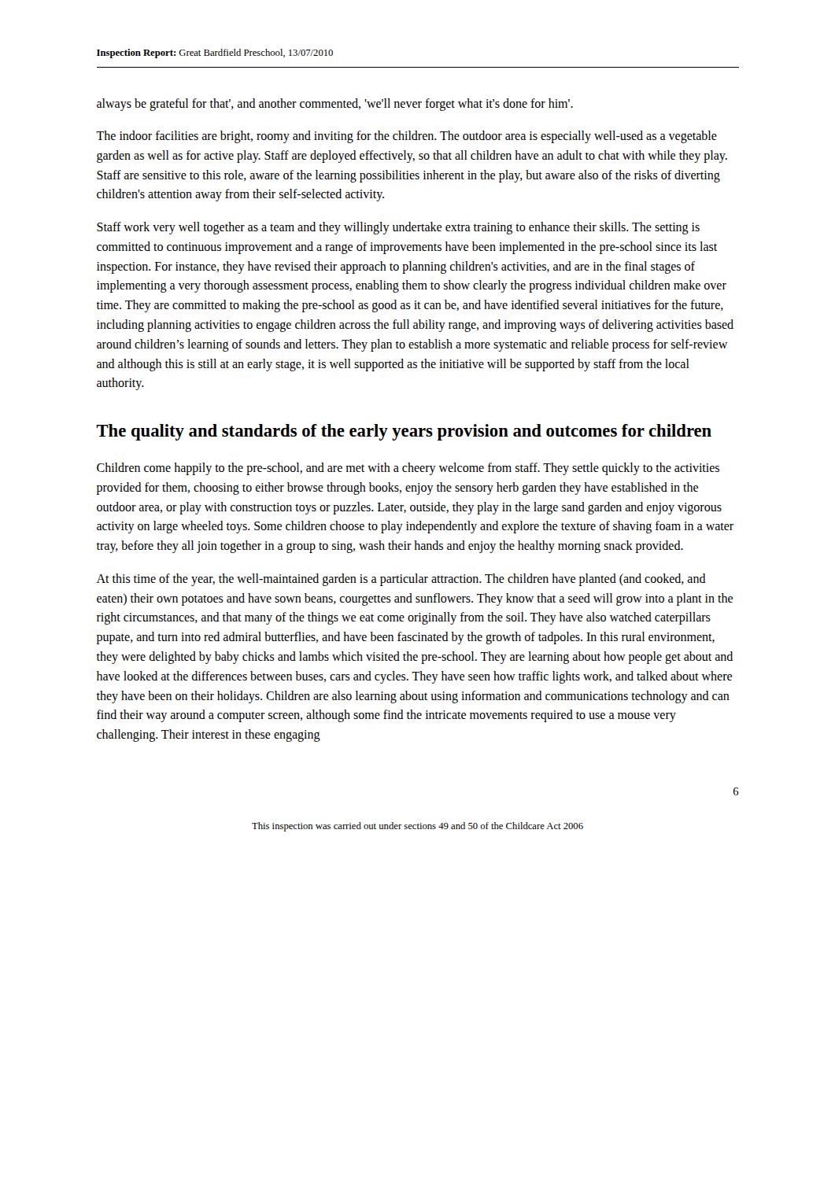Inspection Report: Great Bardfield Preschool, 13/07/2010
always be grateful for that', and another commented, 'we'll never forget what it's done for him'.
The indoor facilities are bright, roomy and inviting for the children. The outdoor area is especially well-used as a vegetable garden as well as for active play. Staff are deployed effectively, so that all children have an adult to chat with while they play. Staff are sensitive to this role, aware of the learning possibilities inherent in the play, but aware also of the risks of diverting children's attention away from their self-selected activity.
Staff work very well together as a team and they willingly undertake extra training to enhance their skills. The setting is committed to continuous improvement and a range of improvements have been implemented in the pre-school since its last inspection. For instance, they have revised their approach to planning children's activities, and are in the final stages of implementing a very thorough assessment process, enabling them to show clearly the progress individual children make over time. They are committed to making the pre-school as good as it can be, and have identified several initiatives for the future, including planning activities to engage children across the full ability range, and improving ways of delivering activities based around children’s learning of sounds and letters. They plan to establish a more systematic and reliable process for self-review and although this is still at an early stage, it is well supported as the initiative will be supported by staff from the local authority.
The quality and standards of the early years provision and outcomes for children
Children come happily to the pre-school, and are met with a cheery welcome from staff. They settle quickly to the activities provided for them, choosing to either browse through books, enjoy the sensory herb garden they have established in the outdoor area, or play with construction toys or puzzles. Later, outside, they play in the large sand garden and enjoy vigorous activity on large wheeled toys. Some children choose to play independently and explore the texture of shaving foam in a water tray, before they all join together in a group to sing, wash their hands and enjoy the healthy morning snack provided.
At this time of the year, the well-maintained garden is a particular attraction. The children have planted (and cooked, and eaten) their own potatoes and have sown beans, courgettes and sunflowers. They know that a seed will grow into a plant in the right circumstances, and that many of the things we eat come originally from the soil. They have also watched caterpillars pupate, and turn into red admiral butterflies, and have been fascinated by the growth of tadpoles. In this rural environment, they were delighted by baby chicks and lambs which visited the pre-school. They are learning about how people get about and have looked at the differences between buses, cars and cycles. They have seen how traffic lights work, and talked about where they have been on their holidays. Children are also learning about using information and communications technology and can find their way around a computer screen, although some find the intricate movements required to use a mouse very challenging. Their interest in these engaging
6 This inspection was carried out under sections 49 and 50 of the Childcare Act 2006